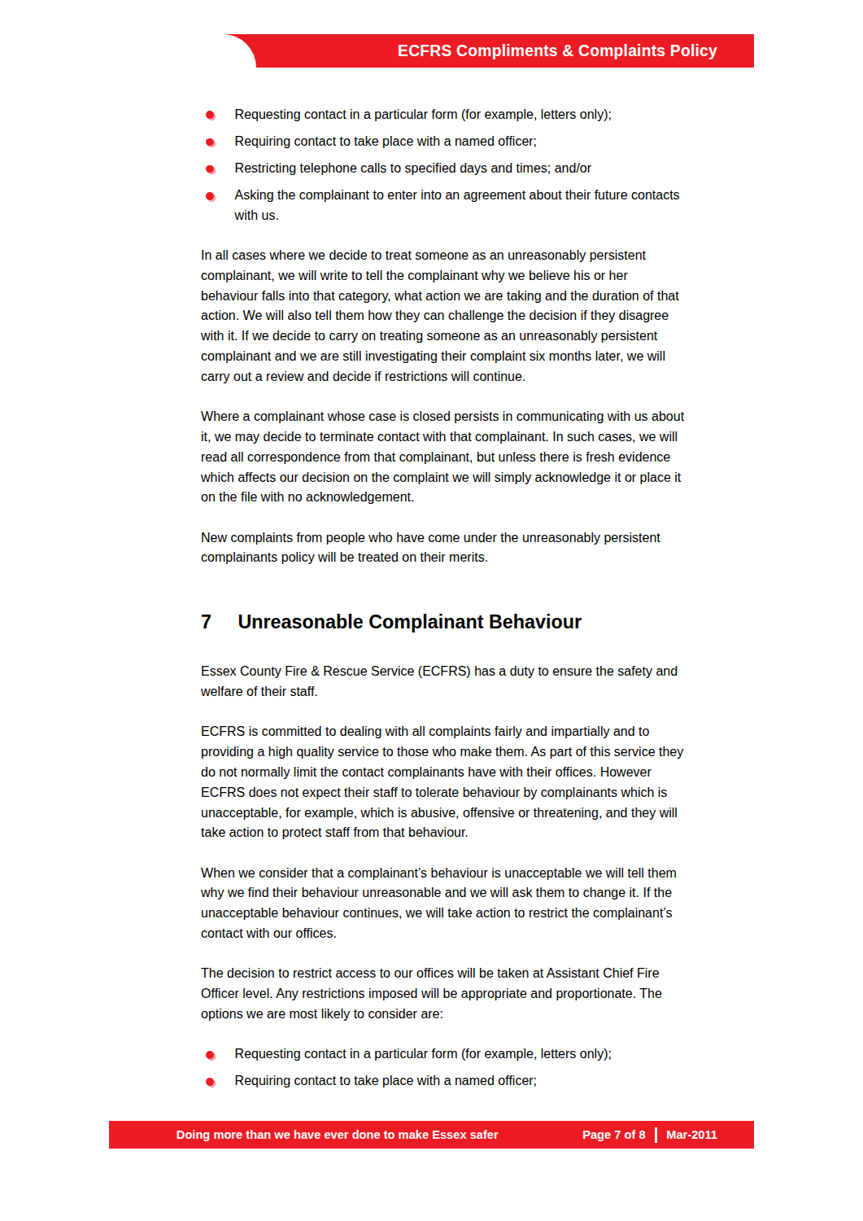ECFRS Compliments & Complaints Policy
Requesting contact in a particular form (for example, letters only);
Requiring contact to take place with a named officer;
Restricting telephone calls to specified days and times; and/or
Asking the complainant to enter into an agreement about their future contacts with us.
In all cases where we decide to treat someone as an unreasonably persistent complainant, we will write to tell the complainant why we believe his or her behaviour falls into that category, what action we are taking and the duration of that action. We will also tell them how they can challenge the decision if they disagree with it. If we decide to carry on treating someone as an unreasonably persistent complainant and we are still investigating their complaint six months later, we will carry out a review and decide if restrictions will continue.
Where a complainant whose case is closed persists in communicating with us about it, we may decide to terminate contact with that complainant. In such cases, we will read all correspondence from that complainant, but unless there is fresh evidence which affects our decision on the complaint we will simply acknowledge it or place it on the file with no acknowledgement.
New complaints from people who have come under the unreasonably persistent complainants policy will be treated on their merits.
7 Unreasonable Complainant Behaviour
Essex County Fire & Rescue Service (ECFRS) has a duty to ensure the safety and welfare of their staff.
ECFRS is committed to dealing with all complaints fairly and impartially and to providing a high quality service to those who make them. As part of this service they do not normally limit the contact complainants have with their offices. However ECFRS does not expect their staff to tolerate behaviour by complainants which is unacceptable, for example, which is abusive, offensive or threatening, and they will take action to protect staff from that behaviour.
When we consider that a complainant’s behaviour is unacceptable we will tell them why we find their behaviour unreasonable and we will ask them to change it. If the unacceptable behaviour continues, we will take action to restrict the complainant’s contact with our offices.
The decision to restrict access to our offices will be taken at Assistant Chief Fire Officer level. Any restrictions imposed will be appropriate and proportionate. The options we are most likely to consider are:
Requesting contact in a particular form (for example, letters only);
Requiring contact to take place with a named officer;
Doing more than we have ever done to make Essex safer Page 7 of 8 Mar-2011